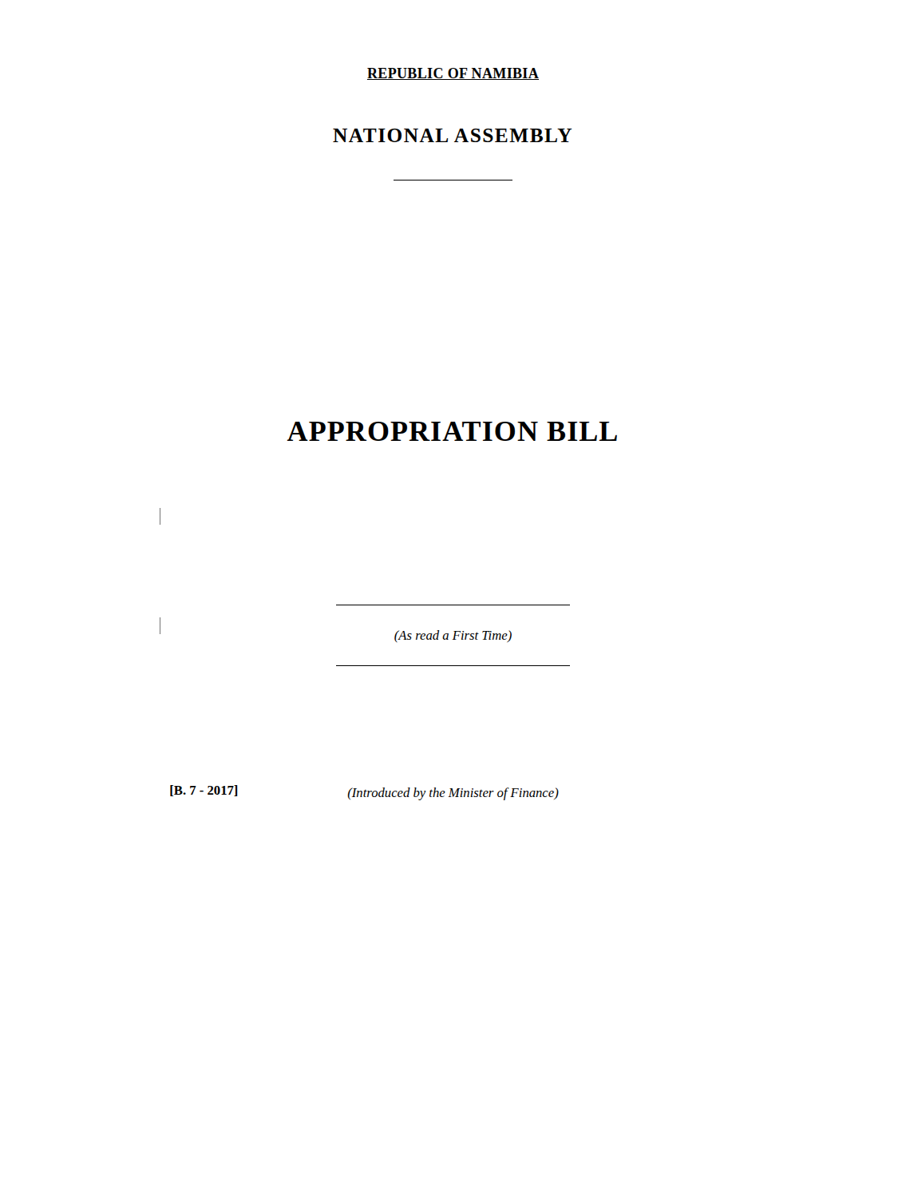REPUBLIC OF NAMIBIA
NATIONAL ASSEMBLY
APPROPRIATION BILL
(As read a First Time)
(Introduced by the Minister of Finance)
[B. 7 - 2017]